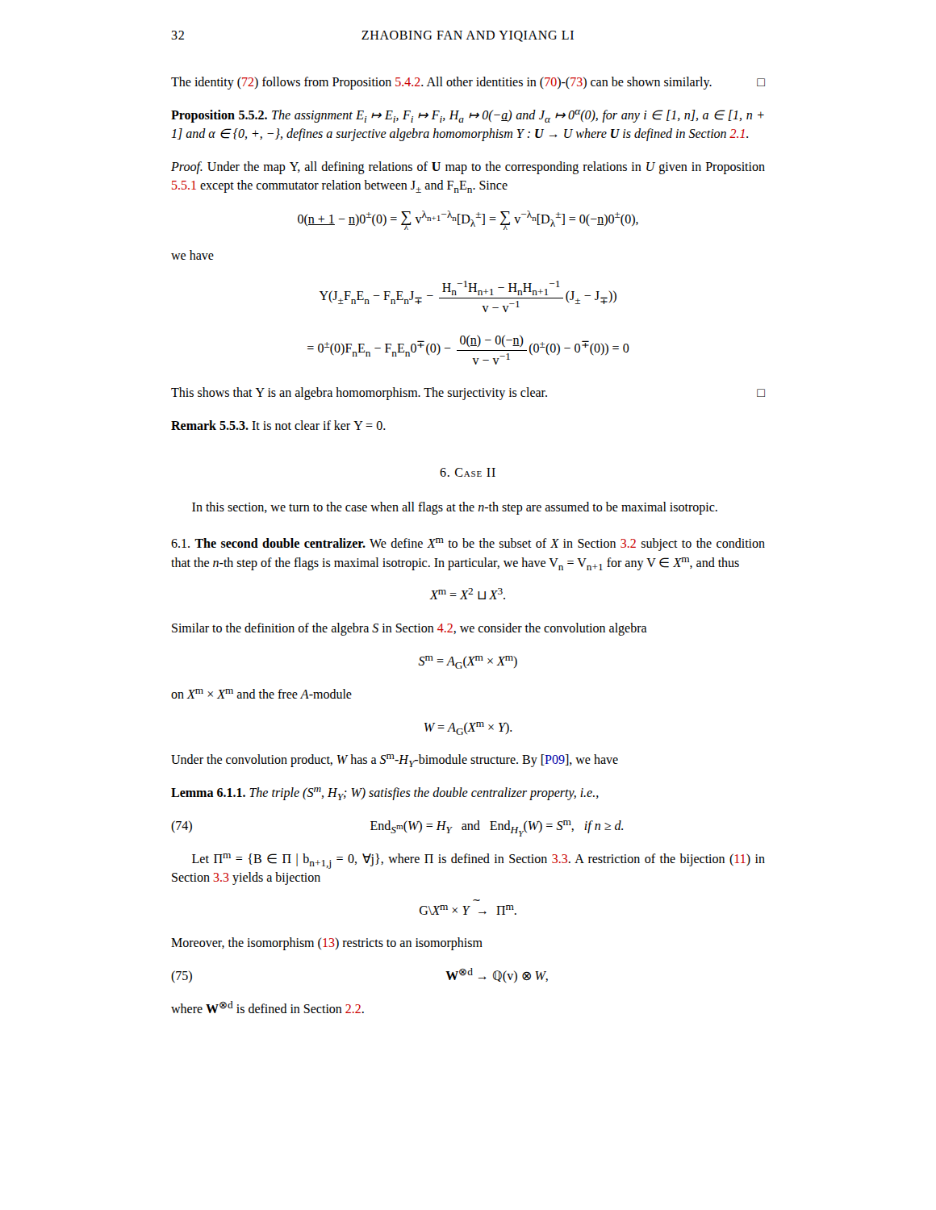32 ZHAOBING FAN AND YIQIANG LI 32
The identity (72) follows from Proposition 5.4.2. All other identities in (70)-(73) can be shown similarly. □
Proposition 5.5.2. The assignment Ei ↦ Ei, Fi ↦ Fi, Ha ↦ 0(−a) and Jα ↦ 0α(0), for any i ∈ [1, n], a ∈ [1, n + 1] and α ∈ {0, +, −}, defines a surjective algebra homomorphism Υ : U → U where U is defined in Section 2.1.
Proof. Under the map Υ, all defining relations of U map to the corresponding relations in U given in Proposition 5.5.1 except the commutator relation between J± and FnEn. Since
0(n + 1 − n)0±(0) = ∑λ vλn+1−λn[Dλ±] = ∑λ v−λn[Dλ±] = 0(−n)0±(0),
we have
Υ(J±FnEn − FnEnJ∓ − Hn−1Hn+1 − HnHn+1−1 v − v−1(J± − J∓))
= 0±(0)FnEn − FnEn0∓(0) − 0(n) − 0(−n) v − v−1(0±(0) − 0∓(0)) = 0
This shows that Υ is an algebra homomorphism. The surjectivity is clear. □
Remark 5.5.3. It is not clear if ker Υ = 0.
6. Case II
In this section, we turn to the case when all flags at the n-th step are assumed to be maximal isotropic.
6.1. The second double centralizer. We define Xm to be the subset of X in Section 3.2 subject to the condition that the n-th step of the flags is maximal isotropic. In particular, we have Vn = Vn+1 for any V ∈ Xm, and thus
Xm = X2 ⊔ X3.
Similar to the definition of the algebra S in Section 4.2, we consider the convolution algebra
Sm = AG(Xm × Xm)
on Xm × Xm and the free A-module
W = AG(Xm × Y).
Under the convolution product, W has a Sm-HY-bimodule structure. By [P09], we have
Lemma 6.1.1. The triple (Sm, HY; W) satisfies the double centralizer property, i.e.,
(74) EndSm(W) = HY and EndHY(W) = Sm, if n ≥ d.
Let Πm = {B ∈ Π | bn+1,j = 0, ∀j}, where Π is defined in Section 3.3. A restriction of the bijection (11) in Section 3.3 yields a bijection
G\Xm × Y ∼→ Πm.
Moreover, the isomorphism (13) restricts to an isomorphism
(75) W⊗d → ℚ(v) ⊗ W,
where W⊗d is defined in Section 2.2.